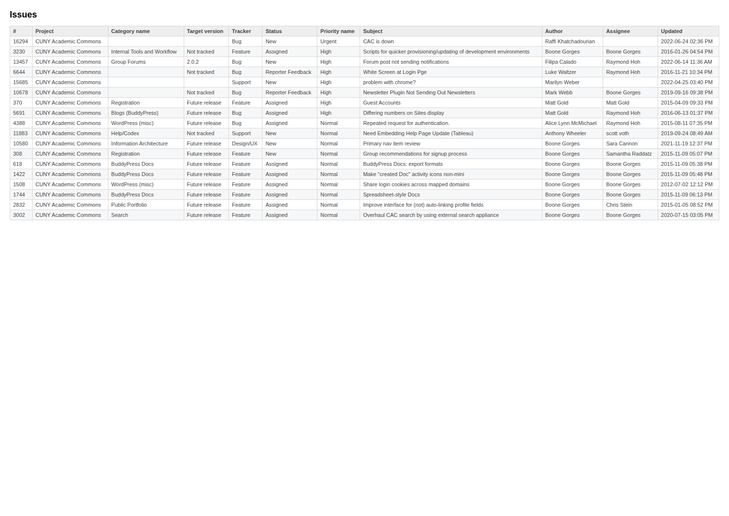Issues
| # | Project | Category name | Target version | Tracker | Status | Priority name | Subject | Author | Assignee | Updated |
| --- | --- | --- | --- | --- | --- | --- | --- | --- | --- | --- |
| 16294 | CUNY Academic Commons | | | Bug | New | Urgent | CAC is down | Raffi Khatchadourian | | 2022-06-24 02:36 PM |
| 3230 | CUNY Academic Commons | Internal Tools and Workflow | Not tracked | Feature | Assigned | High | Scripts for quicker provisioning/updating of development environments | Boone Gorges | Boone Gorges | 2016-01-26 04:54 PM |
| 13457 | CUNY Academic Commons | Group Forums | 2.0.2 | Bug | New | High | Forum post not sending notifications | Filipa Calado | Raymond Hoh | 2022-06-14 11:36 AM |
| 6644 | CUNY Academic Commons | | Not tracked | Bug | Reporter Feedback | High | White Screen at Login Pge | Luke Waltzer | Raymond Hoh | 2016-11-21 10:34 PM |
| 15685 | CUNY Academic Commons | | | Support | New | High | problem with chrome? | Marilyn Weber | | 2022-04-25 03:40 PM |
| 10678 | CUNY Academic Commons | | Not tracked | Bug | Reporter Feedback | High | Newsletter Plugin Not Sending Out Newsletters | Mark Webb | Boone Gorges | 2019-09-16 09:38 PM |
| 370 | CUNY Academic Commons | Registration | Future release | Feature | Assigned | High | Guest Accounts | Matt Gold | Matt Gold | 2015-04-09 09:33 PM |
| 5691 | CUNY Academic Commons | Blogs (BuddyPress) | Future release | Bug | Assigned | High | Differing numbers on Sites display | Matt Gold | Raymond Hoh | 2016-06-13 01:37 PM |
| 4388 | CUNY Academic Commons | WordPress (misc) | Future release | Bug | Assigned | Normal | Repeated request for authentication. | Alice.Lynn McMichael | Raymond Hoh | 2015-08-11 07:35 PM |
| 11883 | CUNY Academic Commons | Help/Codex | Not tracked | Support | New | Normal | Need Embedding Help Page Update (Tableau) | Anthony Wheeler | scott voth | 2019-09-24 08:49 AM |
| 10580 | CUNY Academic Commons | Information Architecture | Future release | Design/UX | New | Normal | Primary nav item review | Boone Gorges | Sara Cannon | 2021-11-19 12:37 PM |
| 308 | CUNY Academic Commons | Registration | Future release | Feature | New | Normal | Group recommendations for signup process | Boone Gorges | Samantha Raddatz | 2015-11-09 05:07 PM |
| 618 | CUNY Academic Commons | BuddyPress Docs | Future release | Feature | Assigned | Normal | BuddyPress Docs: export formats | Boone Gorges | Boone Gorges | 2015-11-09 05:38 PM |
| 1422 | CUNY Academic Commons | BuddyPress Docs | Future release | Feature | Assigned | Normal | Make "created Doc" activity icons non-mini | Boone Gorges | Boone Gorges | 2015-11-09 05:48 PM |
| 1508 | CUNY Academic Commons | WordPress (misc) | Future release | Feature | Assigned | Normal | Share login cookies across mapped domains | Boone Gorges | Boone Gorges | 2012-07-02 12:12 PM |
| 1744 | CUNY Academic Commons | BuddyPress Docs | Future release | Feature | Assigned | Normal | Spreadsheet-style Docs | Boone Gorges | Boone Gorges | 2015-11-09 06:13 PM |
| 2832 | CUNY Academic Commons | Public Portfolio | Future release | Feature | Assigned | Normal | Improve interface for (not) auto-linking profile fields | Boone Gorges | Chris Stein | 2015-01-05 08:52 PM |
| 3002 | CUNY Academic Commons | Search | Future release | Feature | Assigned | Normal | Overhaul CAC search by using external search appliance | Boone Gorges | Boone Gorges | 2020-07-15 03:05 PM |